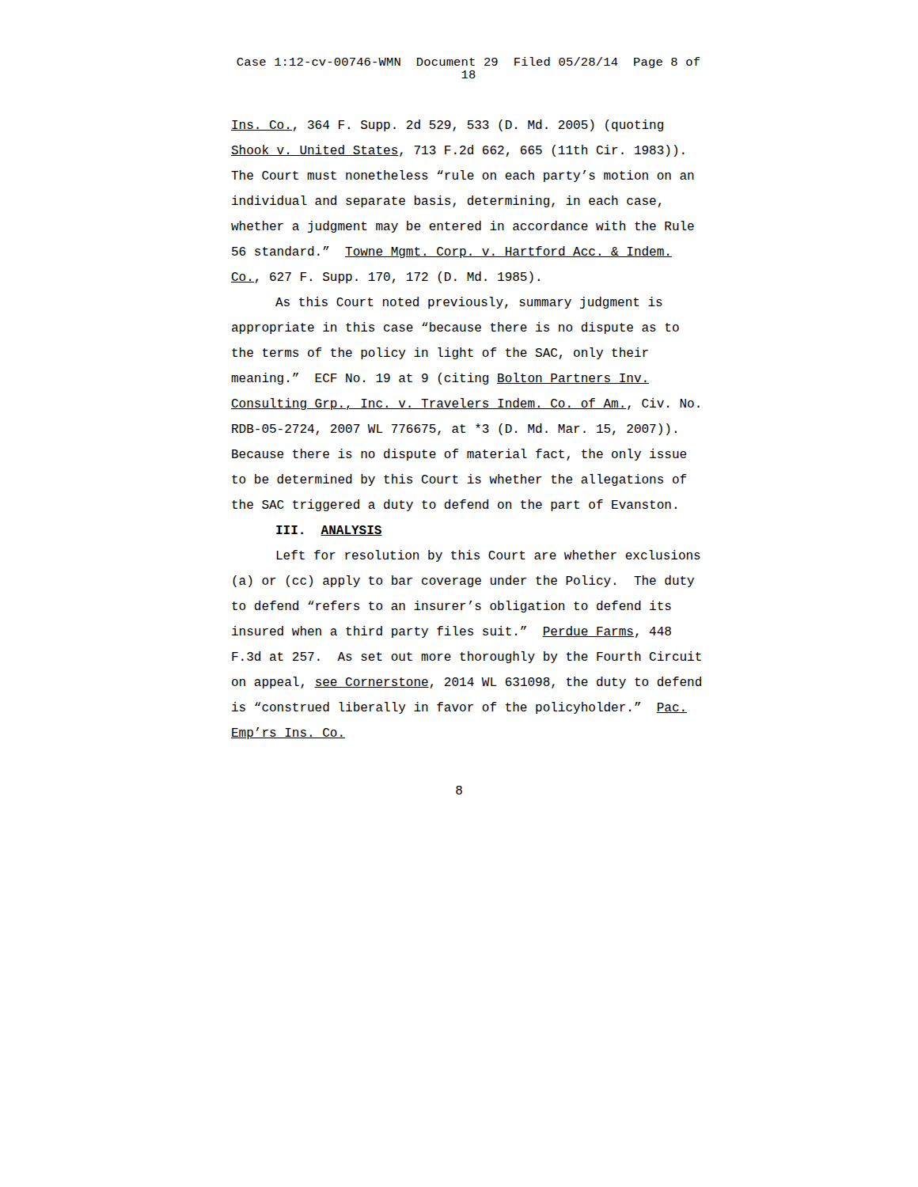Case 1:12-cv-00746-WMN Document 29 Filed 05/28/14 Page 8 of 18
Ins. Co., 364 F. Supp. 2d 529, 533 (D. Md. 2005) (quoting Shook v. United States, 713 F.2d 662, 665 (11th Cir. 1983)). The Court must nonetheless “rule on each party’s motion on an individual and separate basis, determining, in each case, whether a judgment may be entered in accordance with the Rule 56 standard.” Towne Mgmt. Corp. v. Hartford Acc. & Indem. Co., 627 F. Supp. 170, 172 (D. Md. 1985).
As this Court noted previously, summary judgment is appropriate in this case “because there is no dispute as to the terms of the policy in light of the SAC, only their meaning.” ECF No. 19 at 9 (citing Bolton Partners Inv. Consulting Grp., Inc. v. Travelers Indem. Co. of Am., Civ. No. RDB-05-2724, 2007 WL 776675, at *3 (D. Md. Mar. 15, 2007)). Because there is no dispute of material fact, the only issue to be determined by this Court is whether the allegations of the SAC triggered a duty to defend on the part of Evanston.
III. ANALYSIS
Left for resolution by this Court are whether exclusions (a) or (cc) apply to bar coverage under the Policy. The duty to defend “refers to an insurer’s obligation to defend its insured when a third party files suit.” Perdue Farms, 448 F.3d at 257. As set out more thoroughly by the Fourth Circuit on appeal, see Cornerstone, 2014 WL 631098, the duty to defend is “construed liberally in favor of the policyholder.” Pac. Emp’rs Ins. Co.
8